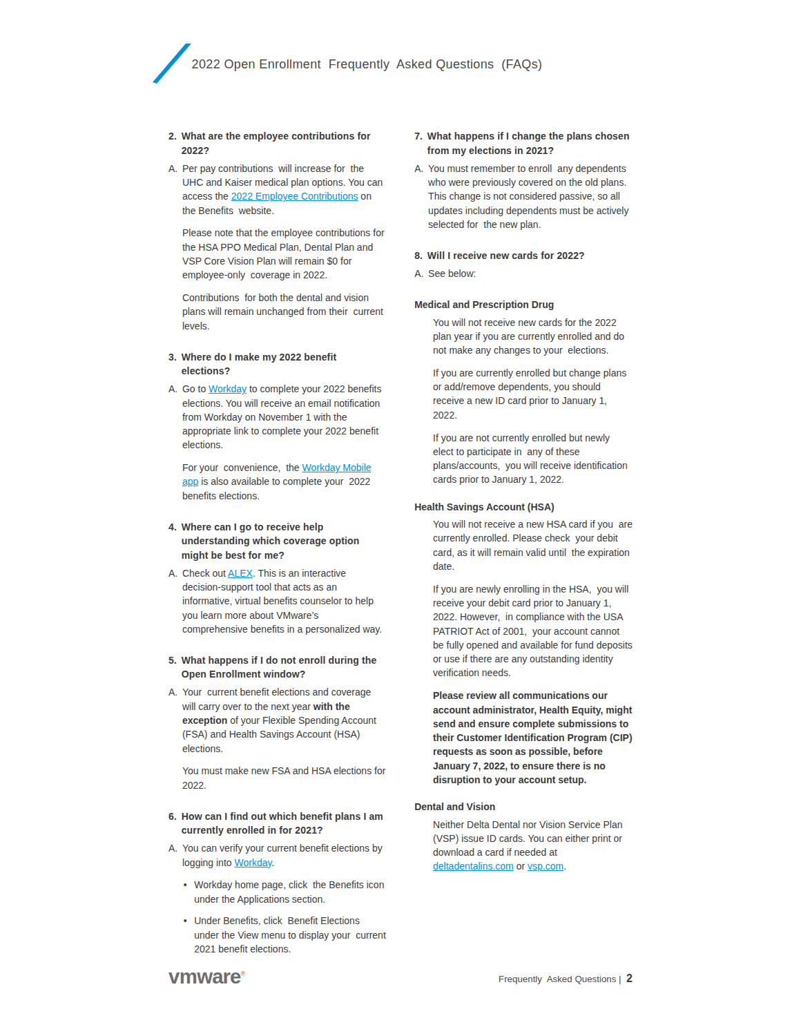2022 Open Enrollment Frequently Asked Questions (FAQs)
2. What are the employee contributions for 2022?
A.
Per pay contributions will increase for the UHC and Kaiser medical plan options. You can access the 2022 Employee Contributions on the Benefits website.
Please note that the employee contributions for the HSA PPO Medical Plan, Dental Plan and VSP Core Vision Plan will remain $0 for employee-only coverage in 2022.
Contributions for both the dental and vision plans will remain unchanged from their current levels.
3. Where do I make my 2022 benefit elections?
A.
Go to Workday to complete your 2022 benefits elections. You will receive an email notification from Workday on November 1 with the appropriate link to complete your 2022 benefit elections.
For your convenience, the Workday Mobile app is also available to complete your 2022 benefits elections.
4. Where can I go to receive help understanding which coverage option might be best for me?
A.
Check out ALEX. This is an interactive decision-support tool that acts as an informative, virtual benefits counselor to help you learn more about VMware’s comprehensive benefits in a personalized way.
5. What happens if I do not enroll during the Open Enrollment window?
A.
Your current benefit elections and coverage will carry over to the next year with the exception of your Flexible Spending Account (FSA) and Health Savings Account (HSA) elections.
You must make new FSA and HSA elections for 2022.
6. How can I find out which benefit plans I am currently enrolled in for 2021?
A.
You can verify your current benefit elections by logging into Workday.
Workday home page, click the Benefits icon under the Applications section.
Under Benefits, click Benefit Elections under the View menu to display your current 2021 benefit elections.
7. What happens if I change the plans chosen from my elections in 2021?
A.
You must remember to enroll any dependents who were previously covered on the old plans. This change is not considered passive, so all updates including dependents must be actively selected for the new plan.
8. Will I receive new cards for 2022?
A.
See below:
Medical and Prescription Drug
You will not receive new cards for the 2022 plan year if you are currently enrolled and do not make any changes to your elections.
If you are currently enrolled but change plans or add/remove dependents, you should receive a new ID card prior to January 1, 2022.
If you are not currently enrolled but newly elect to participate in any of these plans/accounts, you will receive identification cards prior to January 1, 2022.
Health Savings Account (HSA)
You will not receive a new HSA card if you are currently enrolled. Please check your debit card, as it will remain valid until the expiration date.
If you are newly enrolling in the HSA, you will receive your debit card prior to January 1, 2022. However, in compliance with the USA PATRIOT Act of 2001, your account cannot be fully opened and available for fund deposits or use if there are any outstanding identity verification needs.
Please review all communications our account administrator, Health Equity, might send and ensure complete submissions to their Customer Identification Program (CIP) requests as soon as possible, before January 7, 2022, to ensure there is no disruption to your account setup.
Dental and Vision
Neither Delta Dental nor Vision Service Plan (VSP) issue ID cards. You can either print or download a card if needed at deltadentalins.com or vsp.com.
vmware®
Frequently Asked Questions | 2